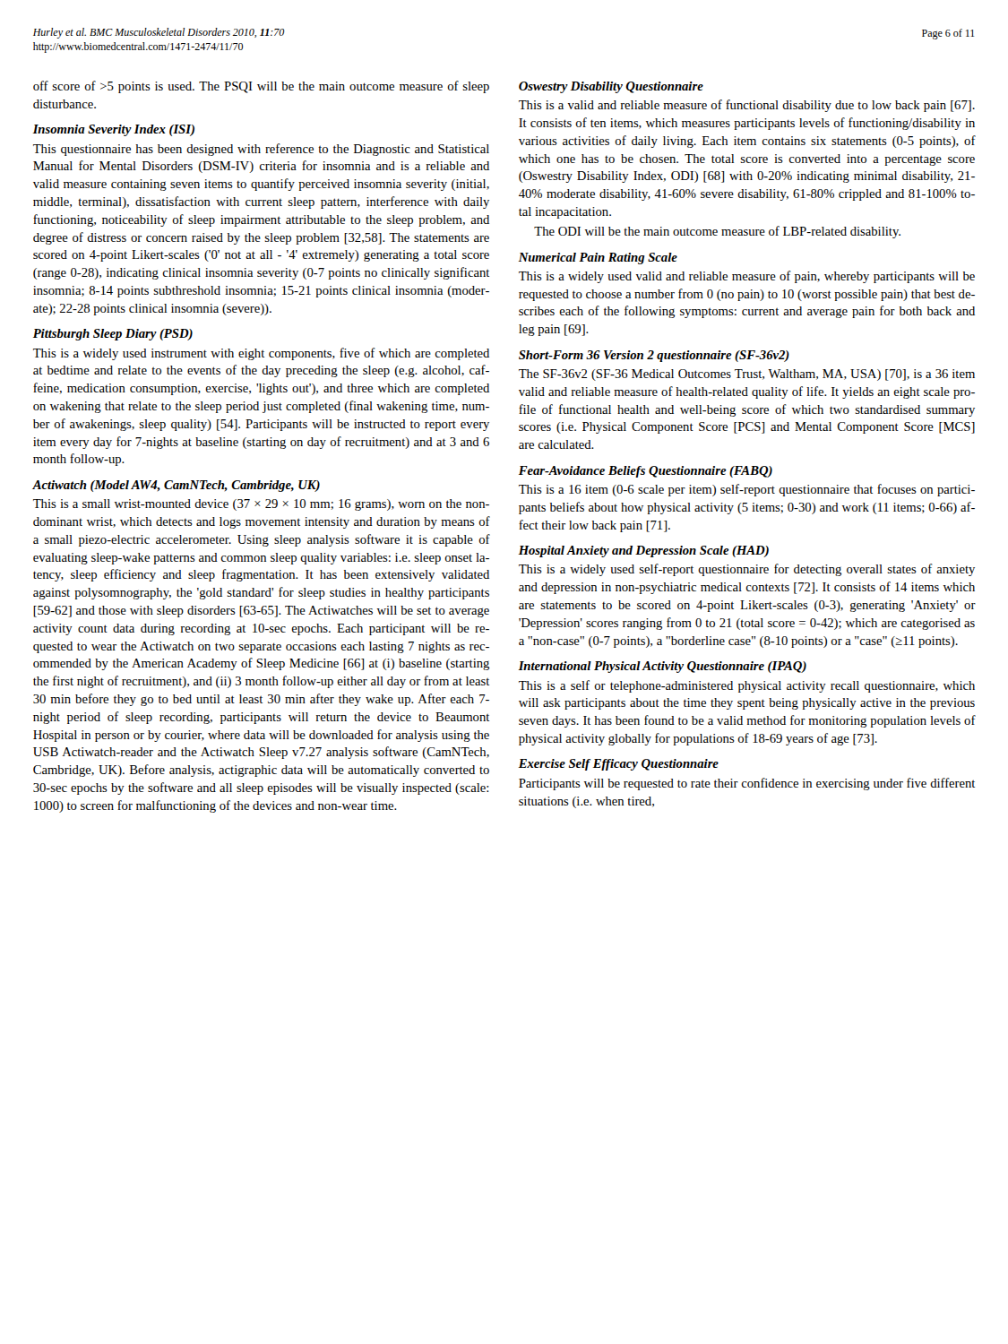Hurley et al. BMC Musculoskeletal Disorders 2010, 11:70
http://www.biomedcentral.com/1471-2474/11/70
Page 6 of 11
off score of >5 points is used. The PSQI will be the main outcome measure of sleep disturbance.
Insomnia Severity Index (ISI)
This questionnaire has been designed with reference to the Diagnostic and Statistical Manual for Mental Disorders (DSM-IV) criteria for insomnia and is a reliable and valid measure containing seven items to quantify perceived insomnia severity (initial, middle, terminal), dissatisfaction with current sleep pattern, interference with daily functioning, noticeability of sleep impairment attributable to the sleep problem, and degree of distress or concern raised by the sleep problem [32,58]. The statements are scored on 4-point Likert-scales ('0' not at all - '4' extremely) generating a total score (range 0-28), indicating clinical insomnia severity (0-7 points no clinically significant insomnia; 8-14 points subthreshold insomnia; 15-21 points clinical insomnia (moderate); 22-28 points clinical insomnia (severe)).
Pittsburgh Sleep Diary (PSD)
This is a widely used instrument with eight components, five of which are completed at bedtime and relate to the events of the day preceding the sleep (e.g. alcohol, caffeine, medication consumption, exercise, 'lights out'), and three which are completed on wakening that relate to the sleep period just completed (final wakening time, number of awakenings, sleep quality) [54]. Participants will be instructed to report every item every day for 7-nights at baseline (starting on day of recruitment) and at 3 and 6 month follow-up.
Actiwatch (Model AW4, CamNTech, Cambridge, UK)
This is a small wrist-mounted device (37 × 29 × 10 mm; 16 grams), worn on the non-dominant wrist, which detects and logs movement intensity and duration by means of a small piezo-electric accelerometer. Using sleep analysis software it is capable of evaluating sleep-wake patterns and common sleep quality variables: i.e. sleep onset latency, sleep efficiency and sleep fragmentation. It has been extensively validated against polysomnography, the 'gold standard' for sleep studies in healthy participants [59-62] and those with sleep disorders [63-65]. The Actiwatches will be set to average activity count data during recording at 10-sec epochs. Each participant will be requested to wear the Actiwatch on two separate occasions each lasting 7 nights as recommended by the American Academy of Sleep Medicine [66] at (i) baseline (starting the first night of recruitment), and (ii) 3 month follow-up either all day or from at least 30 min before they go to bed until at least 30 min after they wake up. After each 7-night period of sleep recording, participants will return the device to Beaumont Hospital in person or by courier, where data will be downloaded for analysis using the USB Actiwatch-reader and the Actiwatch Sleep v7.27 analysis software (CamNTech, Cambridge, UK). Before analysis, actigraphic data will be automatically converted to 30-sec epochs by the software and all sleep episodes will be visually inspected (scale: 1000) to screen for malfunctioning of the devices and non-wear time.
Oswestry Disability Questionnaire
This is a valid and reliable measure of functional disability due to low back pain [67]. It consists of ten items, which measures participants levels of functioning/disability in various activities of daily living. Each item contains six statements (0-5 points), of which one has to be chosen. The total score is converted into a percentage score (Oswestry Disability Index, ODI) [68] with 0-20% indicating minimal disability, 21-40% moderate disability, 41-60% severe disability, 61-80% crippled and 81-100% total incapacitation.
The ODI will be the main outcome measure of LBP-related disability.
Numerical Pain Rating Scale
This is a widely used valid and reliable measure of pain, whereby participants will be requested to choose a number from 0 (no pain) to 10 (worst possible pain) that best describes each of the following symptoms: current and average pain for both back and leg pain [69].
Short-Form 36 Version 2 questionnaire (SF-36v2)
The SF-36v2 (SF-36 Medical Outcomes Trust, Waltham, MA, USA) [70], is a 36 item valid and reliable measure of health-related quality of life. It yields an eight scale profile of functional health and well-being score of which two standardised summary scores (i.e. Physical Component Score [PCS] and Mental Component Score [MCS] are calculated.
Fear-Avoidance Beliefs Questionnaire (FABQ)
This is a 16 item (0-6 scale per item) self-report questionnaire that focuses on participants beliefs about how physical activity (5 items; 0-30) and work (11 items; 0-66) affect their low back pain [71].
Hospital Anxiety and Depression Scale (HAD)
This is a widely used self-report questionnaire for detecting overall states of anxiety and depression in non-psychiatric medical contexts [72]. It consists of 14 items which are statements to be scored on 4-point Likert-scales (0-3), generating 'Anxiety' or 'Depression' scores ranging from 0 to 21 (total score = 0-42); which are categorised as a "non-case" (0-7 points), a "borderline case" (8-10 points) or a "case" (≥11 points).
International Physical Activity Questionnaire (IPAQ)
This is a self or telephone-administered physical activity recall questionnaire, which will ask participants about the time they spent being physically active in the previous seven days. It has been found to be a valid method for monitoring population levels of physical activity globally for populations of 18-69 years of age [73].
Exercise Self Efficacy Questionnaire
Participants will be requested to rate their confidence in exercising under five different situations (i.e. when tired,